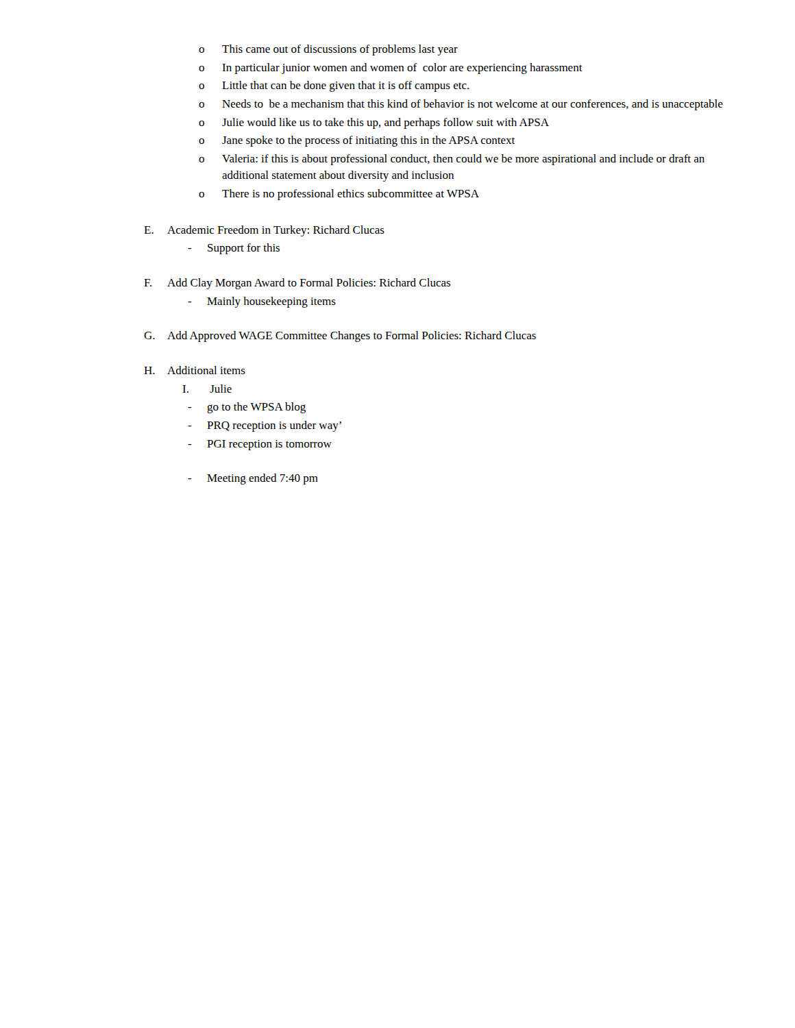This came out of discussions of problems last year
In particular junior women and women of color are experiencing harassment
Little that can be done given that it is off campus etc.
Needs to be a mechanism that this kind of behavior is not welcome at our conferences, and is unacceptable
Julie would like us to take this up, and perhaps follow suit with APSA
Jane spoke to the process of initiating this in the APSA context
Valeria: if this is about professional conduct, then could we be more aspirational and include or draft an additional statement about diversity and inclusion
There is no professional ethics subcommittee at WPSA
E. Academic Freedom in Turkey: Richard Clucas
Support for this
F. Add Clay Morgan Award to Formal Policies: Richard Clucas
Mainly housekeeping items
G. Add Approved WAGE Committee Changes to Formal Policies: Richard Clucas
H. Additional items
I. Julie
go to the WPSA blog
PRQ reception is under way’
PGI reception is tomorrow
Meeting ended 7:40 pm